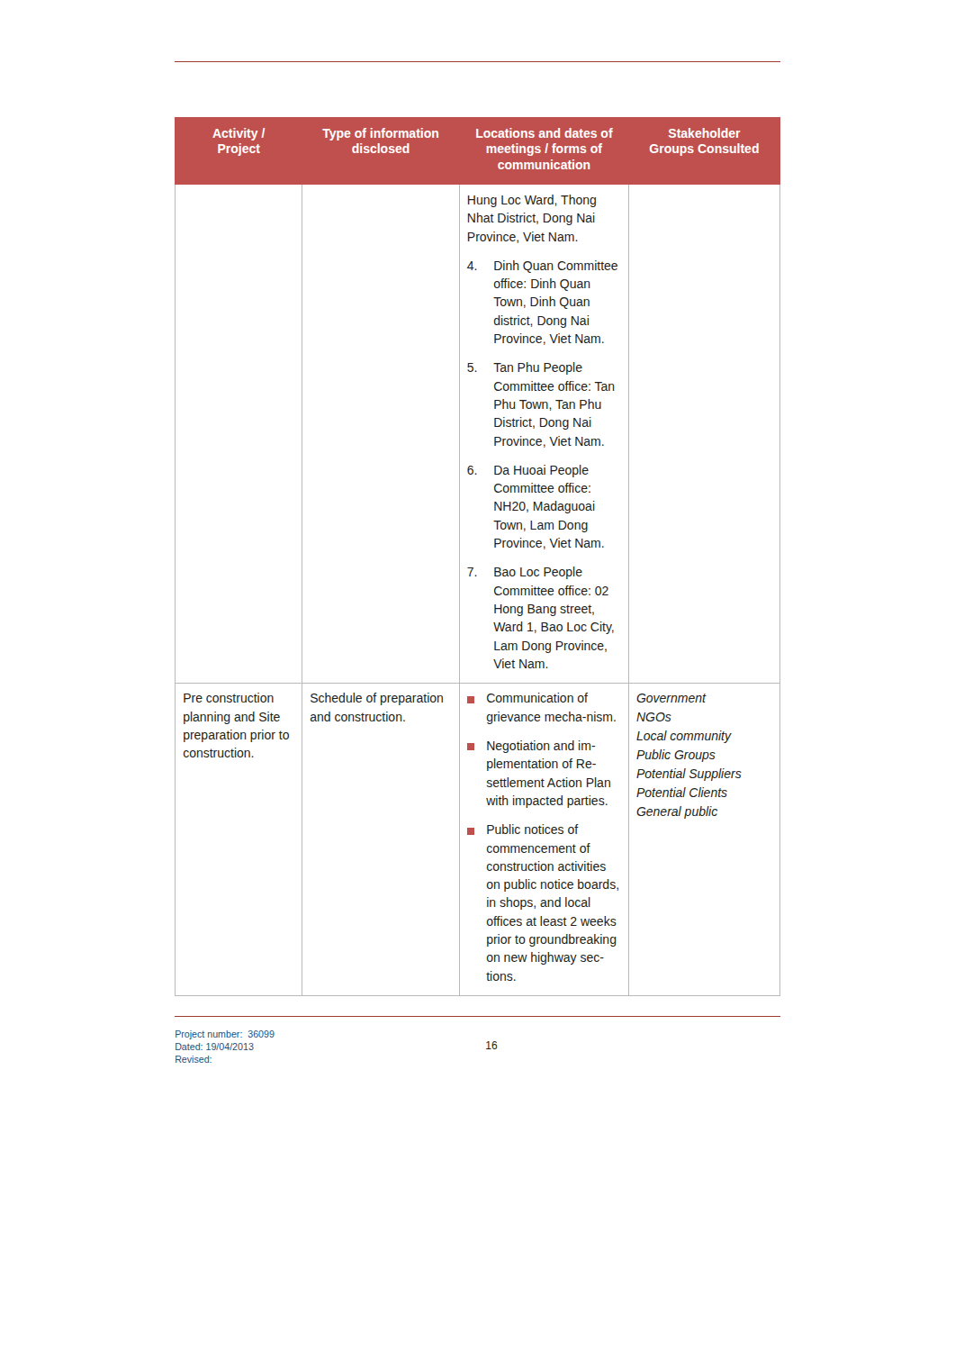| Activity / Project | Type of information disclosed | Locations and dates of meetings / forms of communication | Stakeholder Groups Consulted |
| --- | --- | --- | --- |
| | | Hung Loc Ward, Thong Nhat District, Dong Nai Province, Viet Nam. 4. Dinh Quan Committee office: Dinh Quan Town, Dinh Quan district, Dong Nai Province, Viet Nam. 5. Tan Phu People Committee office: Tan Phu Town, Tan Phu District, Dong Nai Province, Viet Nam. 6. Da Huoai People Committee office: NH20, Madaguoai Town, Lam Dong Province, Viet Nam. 7. Bao Loc People Committee office: 02 Hong Bang street, Ward 1, Bao Loc City, Lam Dong Province, Viet Nam. | |
| Pre construction planning and Site preparation prior to construction. | Schedule of preparation and construction. | Communication of grievance mecha-nism. Negotiation and im-plementation of Re-settlement Action Plan with impacted parties. Public notices of commencement of construction activities on public notice boards, in shops, and local offices at least 2 weeks prior to groundbreaking on new highway sec-tions. | Government NGOs Local community Public Groups Potential Suppliers Potential Clients General public |
Project number: 36099
Dated: 19/04/2013
Revised:
16